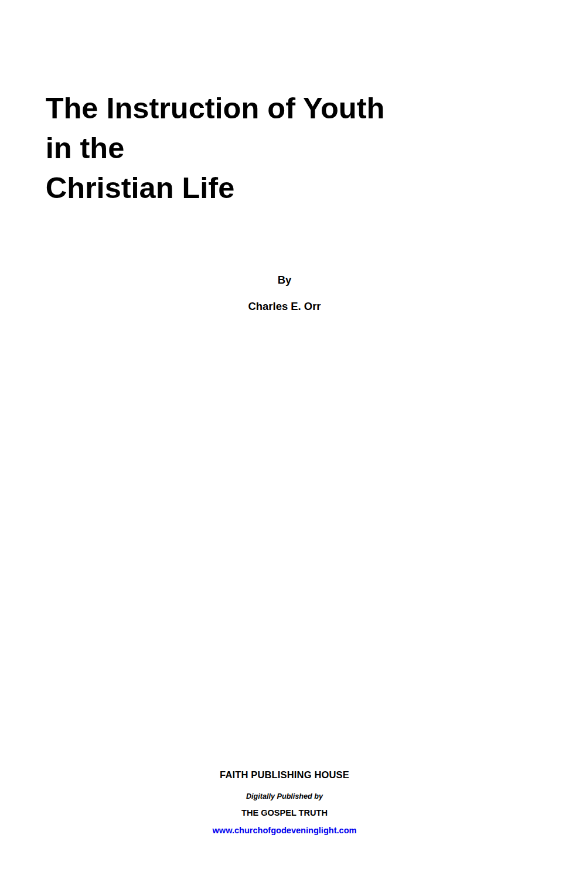The Instruction of Youth
in the
Christian Life
By
Charles E. Orr
FAITH PUBLISHING HOUSE
Digitally Published by
THE GOSPEL TRUTH
www.churchofgodeveninglight.com